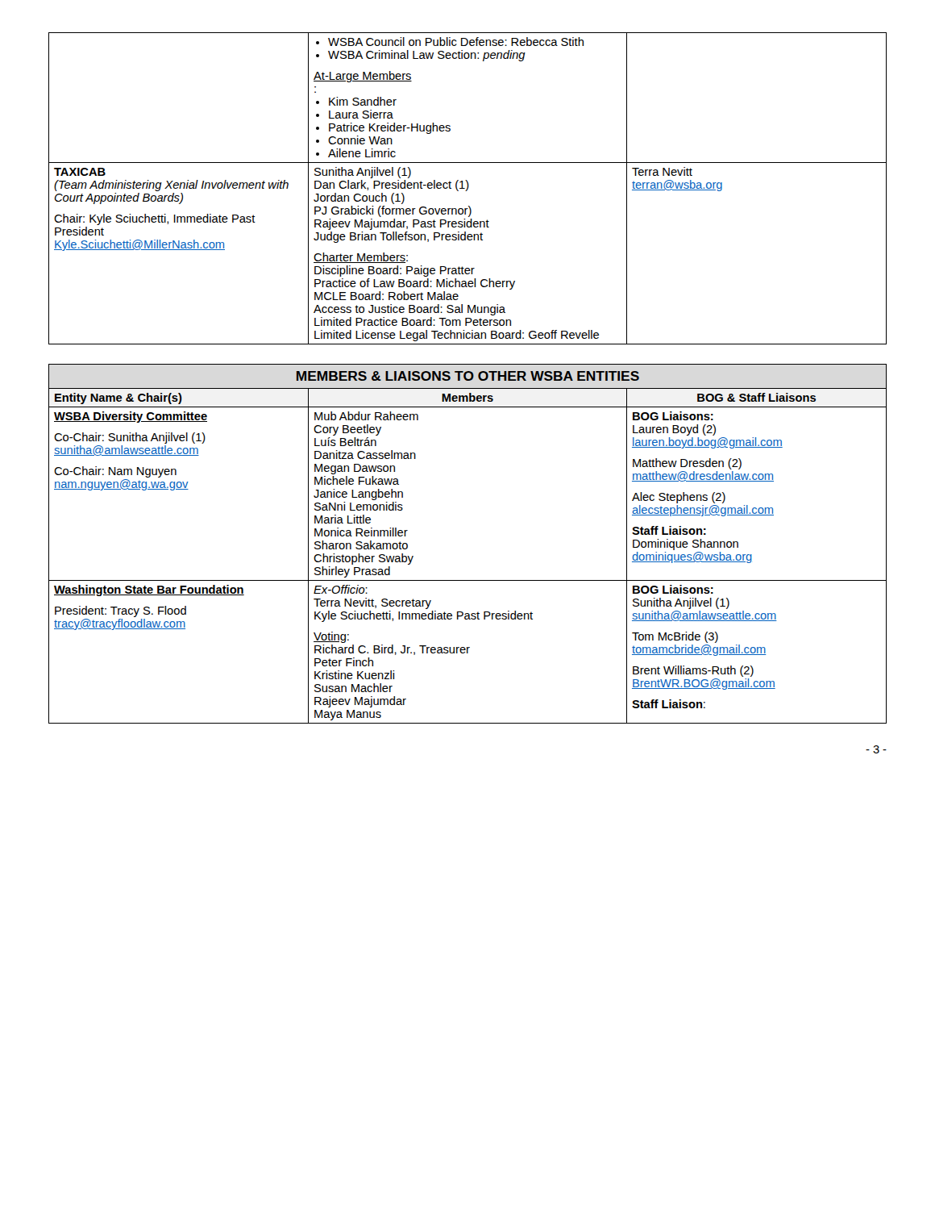| | WSBA Council on Public Defense: Rebecca Stith WSBA Criminal Law Section: pending At-Large Members : Kim Sandher Laura Sierra Patrice Kreider-Hughes Connie Wan Ailene Limric | |
| TAXICAB (Team Administering Xenial Involvement with Court Appointed Boards) Chair: Kyle Sciuchetti, Immediate Past President Kyle.Sciuchetti@MillerNash.com | Sunitha Anjilvel (1) Dan Clark, President-elect (1) Jordan Couch (1) PJ Grabicki (former Governor) Rajeev Majumdar, Past President Judge Brian Tollefson, President Charter Members : Discipline Board: Paige Pratter Practice of Law Board: Michael Cherry MCLE Board: Robert Malae Access to Justice Board: Sal Mungia Limited Practice Board: Tom Peterson Limited License Legal Technician Board: Geoff Revelle | Terra Nevitt terran@wsba.org |
| MEMBERS & LIAISONS TO OTHER WSBA ENTITIES |
| Entity Name & Chair(s) | Members | BOG & Staff Liaisons |
| WSBA Diversity Committee Co-Chair: Sunitha Anjilvel (1) sunitha@amlawseattle.com Co-Chair: Nam Nguyen nam.nguyen@atg.wa.gov | Mub Abdur Raheem Cory Beetley Luís Beltrán Danitza Casselman Megan Dawson Michele Fukawa Janice Langbehn SaNni Lemonidis Maria Little Monica Reinmiller Sharon Sakamoto Christopher Swaby Shirley Prasad | BOG Liaisons: Lauren Boyd (2) lauren.boyd.bog@gmail.com Matthew Dresden (2) matthew@dresdenlaw.com Alec Stephens (2) alecstephensjr@gmail.com Staff Liaison: Dominique Shannon dominiques@wsba.org |
| Washington State Bar Foundation President: Tracy S. Flood tracy@tracyfloodlaw.com | Ex-Officio : Terra Nevitt, Secretary Kyle Sciuchetti, Immediate Past President Voting : Richard C. Bird, Jr., Treasurer Peter Finch Kristine Kuenzli Susan Machler Rajeev Majumdar Maya Manus | BOG Liaisons: Sunitha Anjilvel (1) sunitha@amlawseattle.com Tom McBride (3) tomamcbride@gmail.com Brent Williams-Ruth (2) BrentWR.BOG@gmail.com Staff Liaison : |
- 3 -